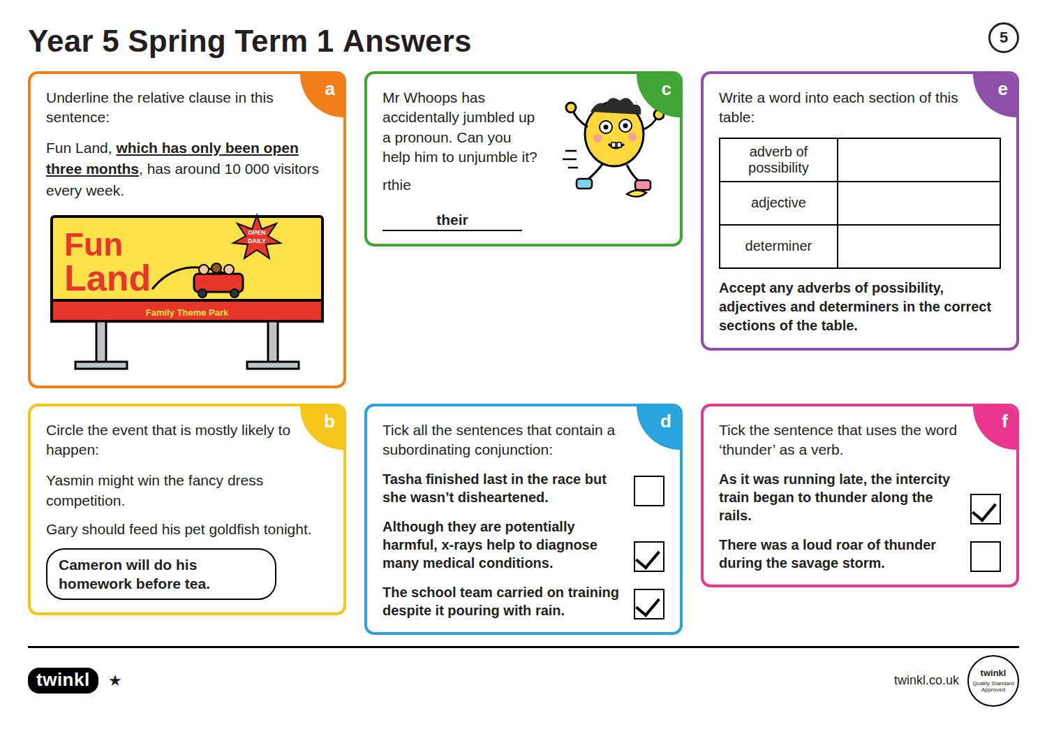Year 5 Spring Term 1 Answers
5
a
Underline the relative clause in this sentence:
Fun Land, which has only been open three months, has around 10 000 visitors every week.
Family Theme Park Fun Land OPEN DAILY
c
Mr Whoops has accidentally jumbled up a pronoun. Can you help him to unjumble it?
rthie
their
e
Write a word into each section of this table:
| adverb of possibility | |
| adjective | |
| determiner | |
Accept any adverbs of possibility, adjectives and determiners in the correct sections of the table.
b
Circle the event that is mostly likely to happen:
Yasmin might win the fancy dress competition.
Gary should feed his pet goldfish tonight.
Cameron will do his homework before tea.
d
Tick all the sentences that contain a subordinating conjunction:
Tasha finished last in the race but she wasn’t disheartened.
Although they are potentially harmful, x-rays help to diagnose many medical conditions.
The school team carried on training despite it pouring with rain.
f
Tick the sentence that uses the word ‘thunder’ as a verb.
As it was running late, the intercity train began to thunder along the rails.
There was a loud roar of thunder during the savage storm.
twinkl ★
twinkl.co.uk
twinkl Quality Standard
Approved